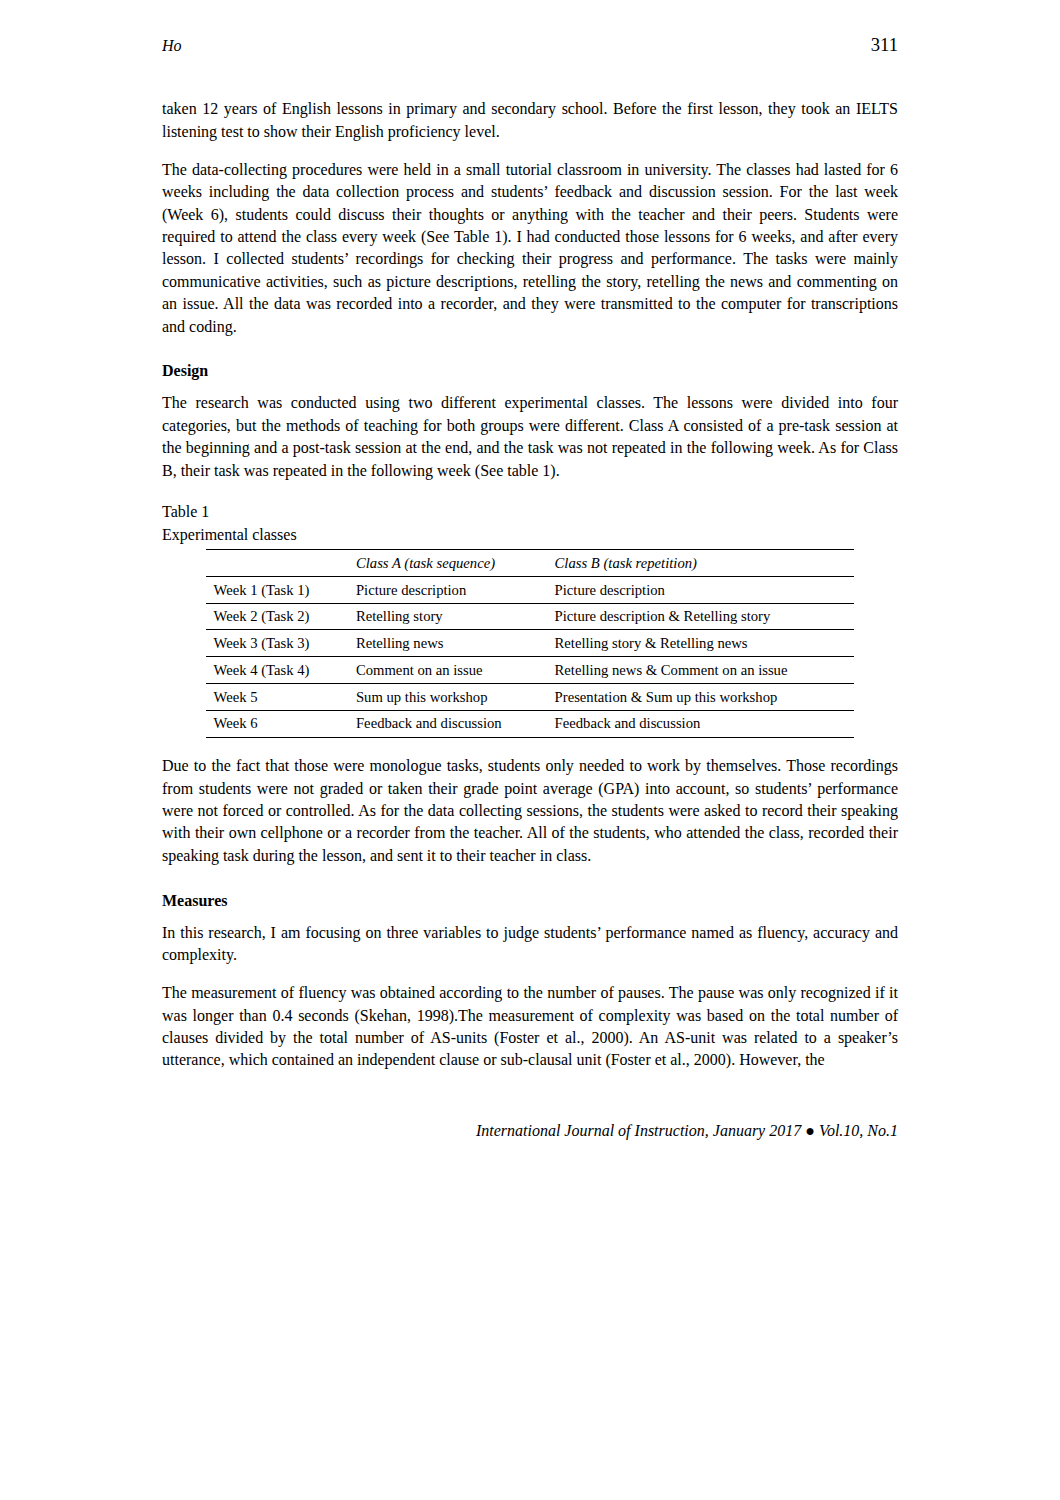Ho 311
taken 12 years of English lessons in primary and secondary school. Before the first lesson, they took an IELTS listening test to show their English proficiency level.
The data-collecting procedures were held in a small tutorial classroom in university. The classes had lasted for 6 weeks including the data collection process and students’ feedback and discussion session. For the last week (Week 6), students could discuss their thoughts or anything with the teacher and their peers. Students were required to attend the class every week (See Table 1). I had conducted those lessons for 6 weeks, and after every lesson. I collected students’ recordings for checking their progress and performance. The tasks were mainly communicative activities, such as picture descriptions, retelling the story, retelling the news and commenting on an issue. All the data was recorded into a recorder, and they were transmitted to the computer for transcriptions and coding.
Design
The research was conducted using two different experimental classes. The lessons were divided into four categories, but the methods of teaching for both groups were different. Class A consisted of a pre-task session at the beginning and a post-task session at the end, and the task was not repeated in the following week. As for Class B, their task was repeated in the following week (See table 1).
Table 1 Experimental classes
| | Class A (task sequence) | Class B (task repetition) |
| --- | --- | --- |
| Week 1 (Task 1) | Picture description | Picture description |
| Week 2 (Task 2) | Retelling story | Picture description & Retelling story |
| Week 3 (Task 3) | Retelling news | Retelling story & Retelling news |
| Week 4 (Task 4) | Comment on an issue | Retelling news & Comment on an issue |
| Week 5 | Sum up this workshop | Presentation & Sum up this workshop |
| Week 6 | Feedback and discussion | Feedback and discussion |
Due to the fact that those were monologue tasks, students only needed to work by themselves. Those recordings from students were not graded or taken their grade point average (GPA) into account, so students’ performance were not forced or controlled. As for the data collecting sessions, the students were asked to record their speaking with their own cellphone or a recorder from the teacher. All of the students, who attended the class, recorded their speaking task during the lesson, and sent it to their teacher in class.
Measures
In this research, I am focusing on three variables to judge students’ performance named as fluency, accuracy and complexity.
The measurement of fluency was obtained according to the number of pauses. The pause was only recognized if it was longer than 0.4 seconds (Skehan, 1998).The measurement of complexity was based on the total number of clauses divided by the total number of AS-units (Foster et al., 2000). An AS-unit was related to a speaker’s utterance, which contained an independent clause or sub-clausal unit (Foster et al., 2000). However, the
International Journal of Instruction, January 2017 ● Vol.10, No.1